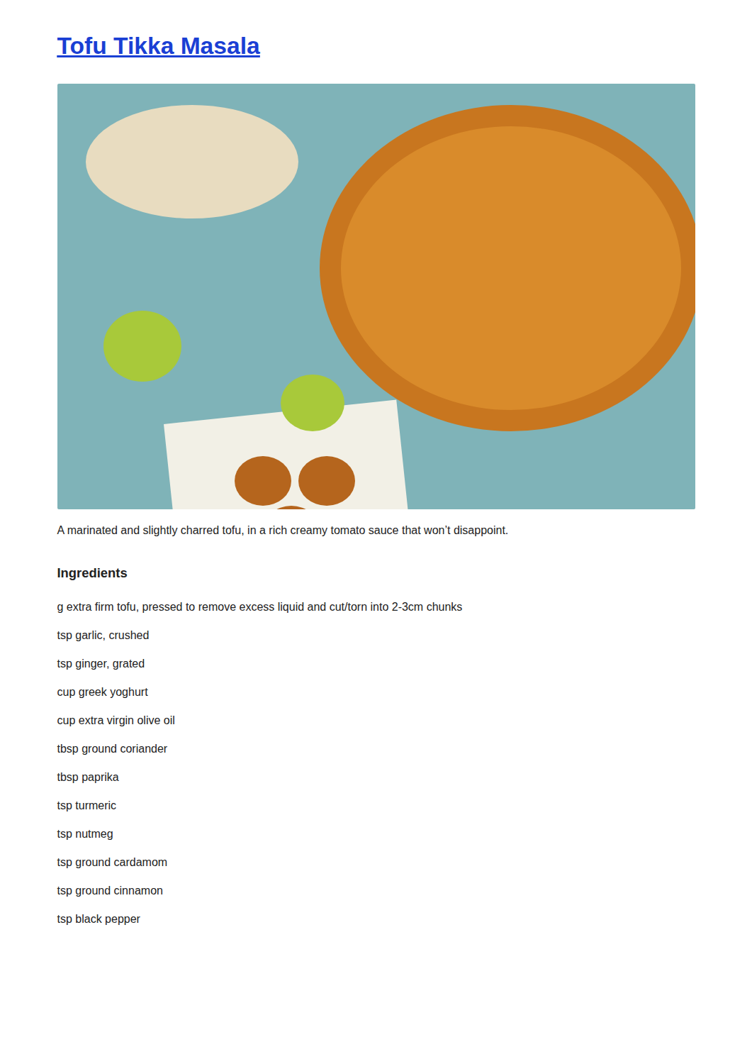Tofu Tikka Masala
A marinated and slightly charred tofu, in a rich creamy tomato sauce that won’t disappoint.
Ingredients
g extra firm tofu, pressed to remove excess liquid and cut/torn into 2-3cm chunks
tsp garlic, crushed
tsp ginger, grated
cup greek yoghurt
cup extra virgin olive oil
tbsp ground coriander
tbsp paprika
tsp turmeric
tsp nutmeg
tsp ground cardamom
tsp ground cinnamon
tsp black pepper